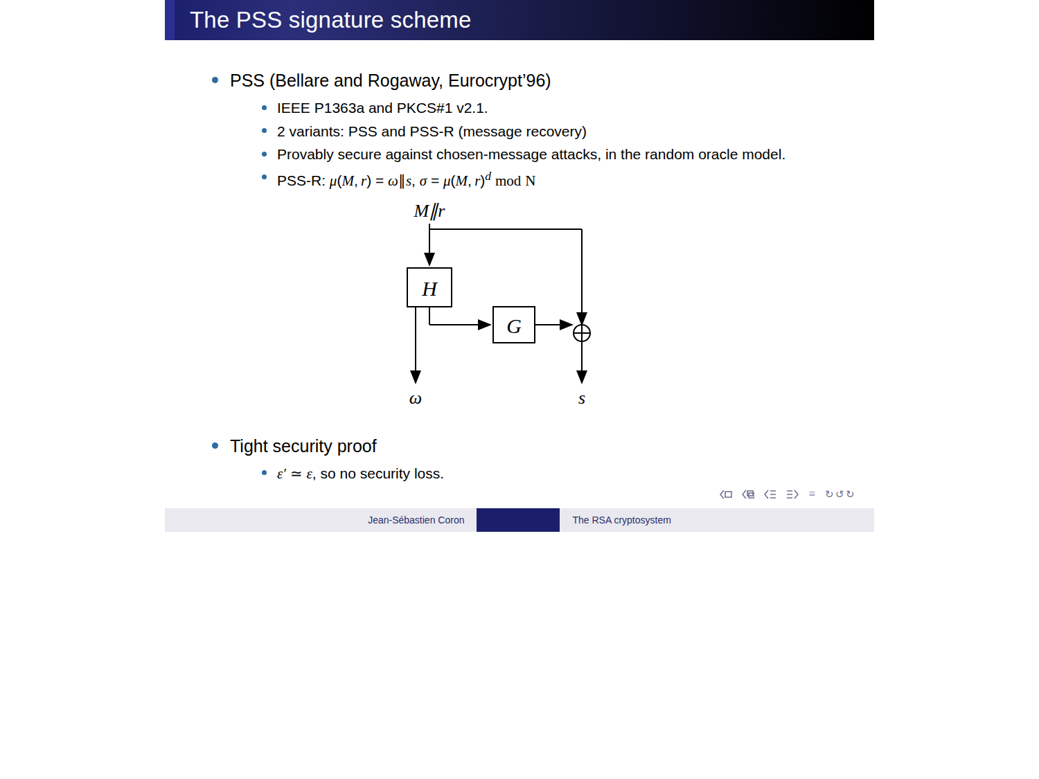The PSS signature scheme
PSS (Bellare and Rogaway, Eurocrypt’96)
IEEE P1363a and PKCS#1 v2.1.
2 variants: PSS and PSS-R (message recovery)
Provably secure against chosen-message attacks, in the random oracle model.
PSS-R: μ(M, r) = ω∥s, σ = μ(M, r)d mod N
M∥r ω s H G
Tight security proof
ε′ ≃ ε, so no security loss.
≡ ↻↺↻
Jean-Sébastien Coron
The RSA cryptosystem